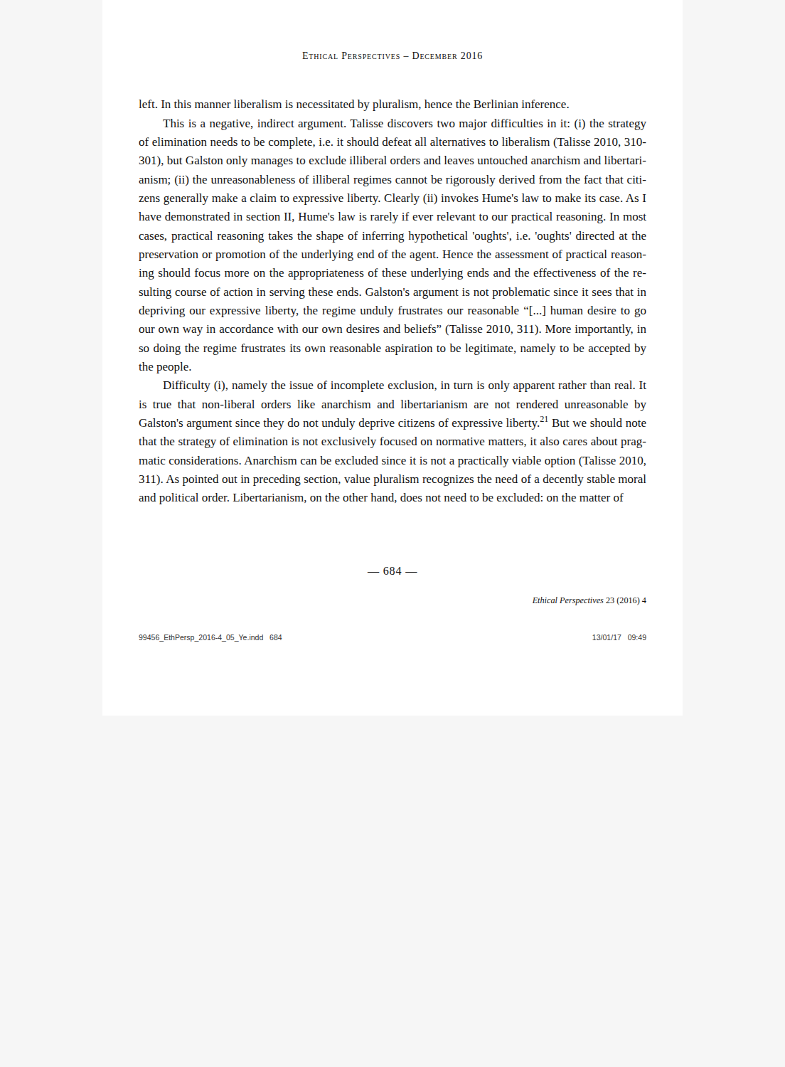Ethical Perspectives – December 2016
left. In this manner liberalism is necessitated by pluralism, hence the Berlinian inference.
This is a negative, indirect argument. Talisse discovers two major difficulties in it: (i) the strategy of elimination needs to be complete, i.e. it should defeat all alternatives to liberalism (Talisse 2010, 310-301), but Galston only manages to exclude illiberal orders and leaves untouched anarchism and libertarianism; (ii) the unreasonableness of illiberal regimes cannot be rigorously derived from the fact that citizens generally make a claim to expressive liberty. Clearly (ii) invokes Hume's law to make its case. As I have demonstrated in section II, Hume's law is rarely if ever relevant to our practical reasoning. In most cases, practical reasoning takes the shape of inferring hypothetical 'oughts', i.e. 'oughts' directed at the preservation or promotion of the underlying end of the agent. Hence the assessment of practical reasoning should focus more on the appropriateness of these underlying ends and the effectiveness of the resulting course of action in serving these ends. Galston's argument is not problematic since it sees that in depriving our expressive liberty, the regime unduly frustrates our reasonable “[...] human desire to go our own way in accordance with our own desires and beliefs” (Talisse 2010, 311). More importantly, in so doing the regime frustrates its own reasonable aspiration to be legitimate, namely to be accepted by the people.
Difficulty (i), namely the issue of incomplete exclusion, in turn is only apparent rather than real. It is true that non-liberal orders like anarchism and libertarianism are not rendered unreasonable by Galston's argument since they do not unduly deprive citizens of expressive liberty.21 But we should note that the strategy of elimination is not exclusively focused on normative matters, it also cares about pragmatic considerations. Anarchism can be excluded since it is not a practically viable option (Talisse 2010, 311). As pointed out in preceding section, value pluralism recognizes the need of a decently stable moral and political order. Libertarianism, on the other hand, does not need to be excluded: on the matter of
— 684 —
Ethical Perspectives 23 (2016) 4
99456_EthPersp_2016-4_05_Ye.indd 684 13/01/17 09:49